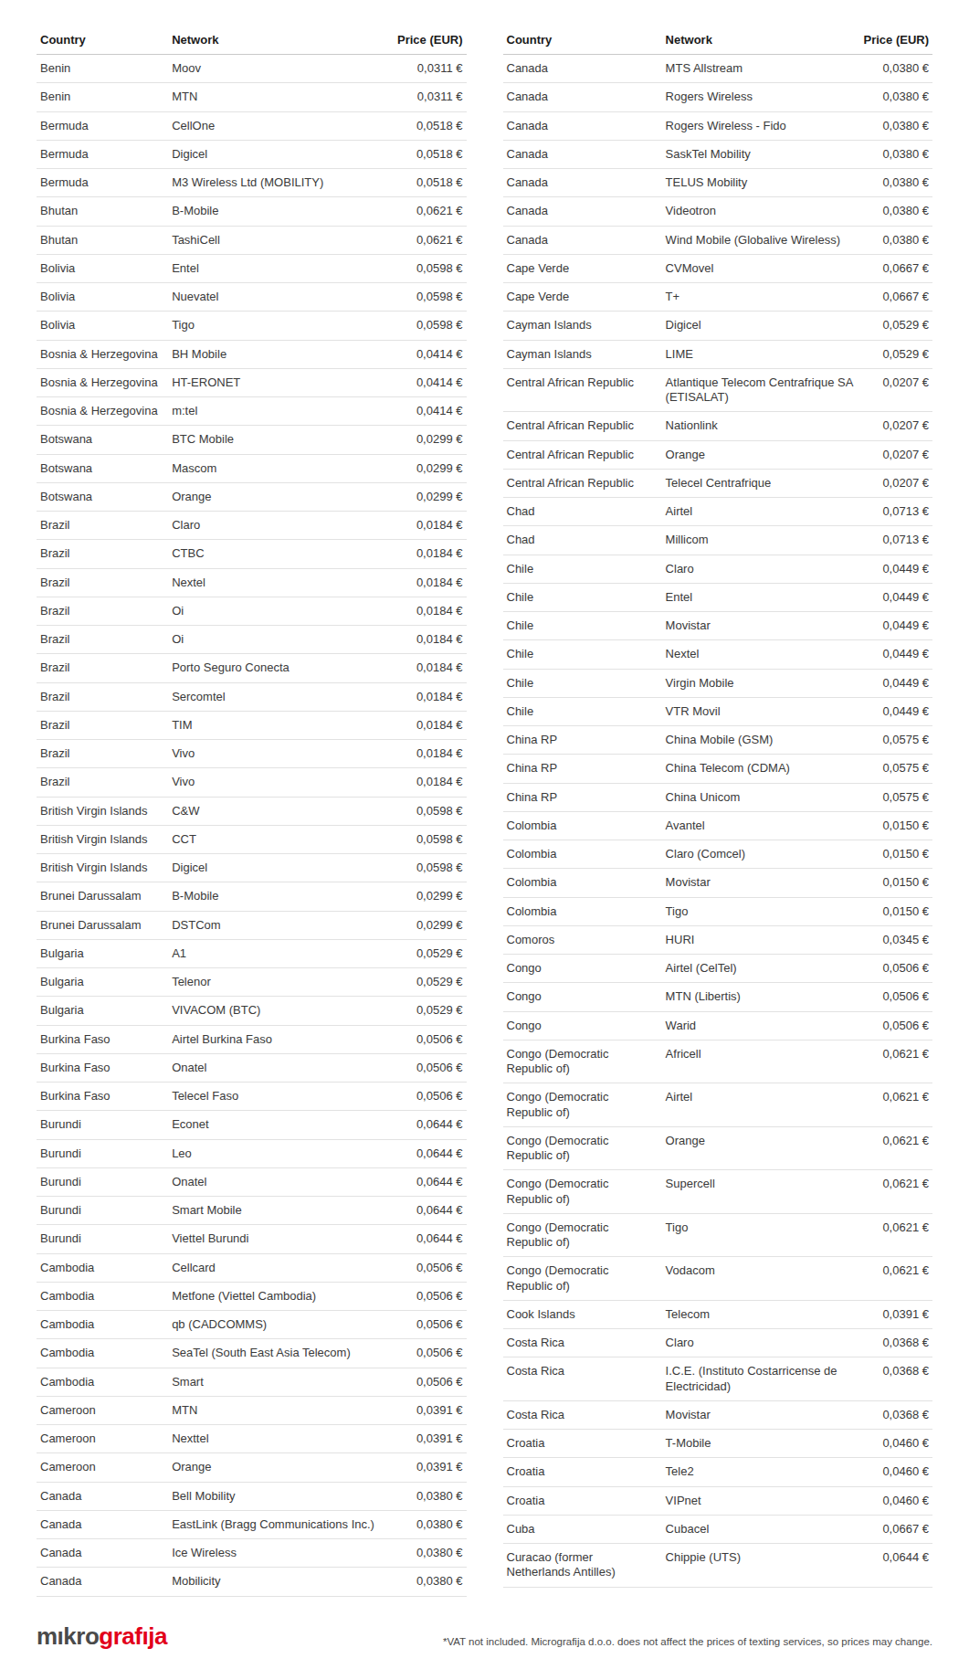| Country | Network | Price (EUR) |
| --- | --- | --- |
| Benin | Moov | 0,0311 € |
| Benin | MTN | 0,0311 € |
| Bermuda | CellOne | 0,0518 € |
| Bermuda | Digicel | 0,0518 € |
| Bermuda | M3 Wireless Ltd (MOBILITY) | 0,0518 € |
| Bhutan | B-Mobile | 0,0621 € |
| Bhutan | TashiCell | 0,0621 € |
| Bolivia | Entel | 0,0598 € |
| Bolivia | Nuevatel | 0,0598 € |
| Bolivia | Tigo | 0,0598 € |
| Bosnia & Herzegovina | BH Mobile | 0,0414 € |
| Bosnia & Herzegovina | HT-ERONET | 0,0414 € |
| Bosnia & Herzegovina | m:tel | 0,0414 € |
| Botswana | BTC Mobile | 0,0299 € |
| Botswana | Mascom | 0,0299 € |
| Botswana | Orange | 0,0299 € |
| Brazil | Claro | 0,0184 € |
| Brazil | CTBC | 0,0184 € |
| Brazil | Nextel | 0,0184 € |
| Brazil | Oi | 0,0184 € |
| Brazil | Oi | 0,0184 € |
| Brazil | Porto Seguro Conecta | 0,0184 € |
| Brazil | Sercomtel | 0,0184 € |
| Brazil | TIM | 0,0184 € |
| Brazil | Vivo | 0,0184 € |
| Brazil | Vivo | 0,0184 € |
| British Virgin Islands | C&W | 0,0598 € |
| British Virgin Islands | CCT | 0,0598 € |
| British Virgin Islands | Digicel | 0,0598 € |
| Brunei Darussalam | B-Mobile | 0,0299 € |
| Brunei Darussalam | DSTCom | 0,0299 € |
| Bulgaria | A1 | 0,0529 € |
| Bulgaria | Telenor | 0,0529 € |
| Bulgaria | VIVACOM (BTC) | 0,0529 € |
| Burkina Faso | Airtel Burkina Faso | 0,0506 € |
| Burkina Faso | Onatel | 0,0506 € |
| Burkina Faso | Telecel Faso | 0,0506 € |
| Burundi | Econet | 0,0644 € |
| Burundi | Leo | 0,0644 € |
| Burundi | Onatel | 0,0644 € |
| Burundi | Smart Mobile | 0,0644 € |
| Burundi | Viettel Burundi | 0,0644 € |
| Cambodia | Cellcard | 0,0506 € |
| Cambodia | Metfone (Viettel Cambodia) | 0,0506 € |
| Cambodia | qb (CADCOMMS) | 0,0506 € |
| Cambodia | SeaTel (South East Asia Telecom) | 0,0506 € |
| Cambodia | Smart | 0,0506 € |
| Cameroon | MTN | 0,0391 € |
| Cameroon | Nexttel | 0,0391 € |
| Cameroon | Orange | 0,0391 € |
| Canada | Bell Mobility | 0,0380 € |
| Canada | EastLink (Bragg Communications Inc.) | 0,0380 € |
| Canada | Ice Wireless | 0,0380 € |
| Canada | Mobilicity | 0,0380 € |
| Country | Network | Price (EUR) |
| --- | --- | --- |
| Canada | MTS Allstream | 0,0380 € |
| Canada | Rogers Wireless | 0,0380 € |
| Canada | Rogers Wireless - Fido | 0,0380 € |
| Canada | SaskTel Mobility | 0,0380 € |
| Canada | TELUS Mobility | 0,0380 € |
| Canada | Videotron | 0,0380 € |
| Canada | Wind Mobile (Globalive Wireless) | 0,0380 € |
| Cape Verde | CVMovel | 0,0667 € |
| Cape Verde | T+ | 0,0667 € |
| Cayman Islands | Digicel | 0,0529 € |
| Cayman Islands | LIME | 0,0529 € |
| Central African Republic | Atlantique Telecom Centrafrique SA (ETISALAT) | 0,0207 € |
| Central African Republic | Nationlink | 0,0207 € |
| Central African Republic | Orange | 0,0207 € |
| Central African Republic | Telecel Centrafrique | 0,0207 € |
| Chad | Airtel | 0,0713 € |
| Chad | Millicom | 0,0713 € |
| Chile | Claro | 0,0449 € |
| Chile | Entel | 0,0449 € |
| Chile | Movistar | 0,0449 € |
| Chile | Nextel | 0,0449 € |
| Chile | Virgin Mobile | 0,0449 € |
| Chile | VTR Movil | 0,0449 € |
| China RP | China Mobile (GSM) | 0,0575 € |
| China RP | China Telecom (CDMA) | 0,0575 € |
| China RP | China Unicom | 0,0575 € |
| Colombia | Avantel | 0,0150 € |
| Colombia | Claro (Comcel) | 0,0150 € |
| Colombia | Movistar | 0,0150 € |
| Colombia | Tigo | 0,0150 € |
| Comoros | HURI | 0,0345 € |
| Congo | Airtel (CelTel) | 0,0506 € |
| Congo | MTN (Libertis) | 0,0506 € |
| Congo | Warid | 0,0506 € |
| Congo (Democratic Republic of) | Africell | 0,0621 € |
| Congo (Democratic Republic of) | Airtel | 0,0621 € |
| Congo (Democratic Republic of) | Orange | 0,0621 € |
| Congo (Democratic Republic of) | Supercell | 0,0621 € |
| Congo (Democratic Republic of) | Tigo | 0,0621 € |
| Congo (Democratic Republic of) | Vodacom | 0,0621 € |
| Cook Islands | Telecom | 0,0391 € |
| Costa Rica | Claro | 0,0368 € |
| Costa Rica | I.C.E. (Instituto Costarricense de Electricidad) | 0,0368 € |
| Costa Rica | Movistar | 0,0368 € |
| Croatia | T-Mobile | 0,0460 € |
| Croatia | Tele2 | 0,0460 € |
| Croatia | VIPnet | 0,0460 € |
| Cuba | Cubacel | 0,0667 € |
| Curacao (former Netherlands Antilles) | Chippie (UTS) | 0,0644 € |
mıkrografıja
*VAT not included. Micrografija d.o.o. does not affect the prices of texting services, so prices may change.